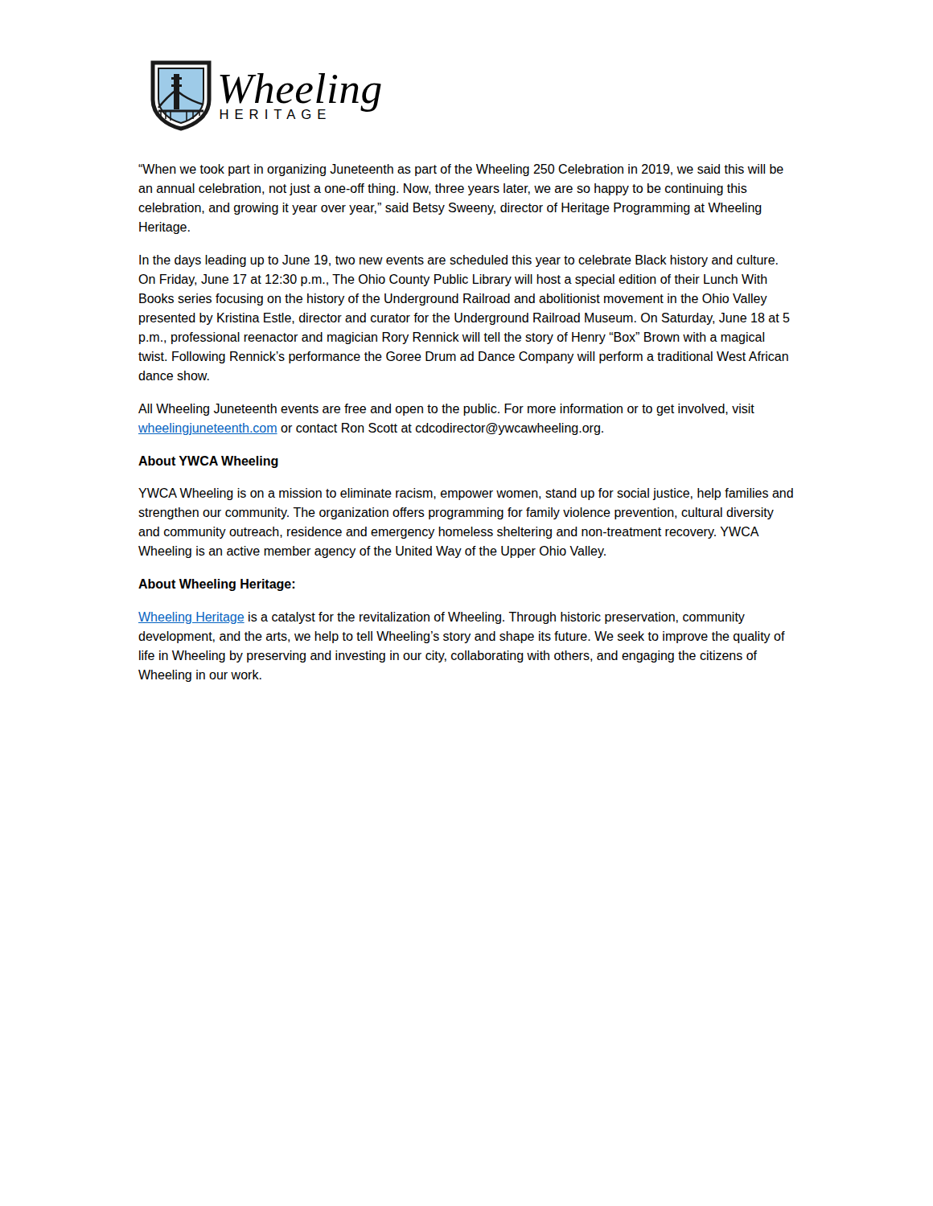Wheeling HERITAGE
“When we took part in organizing Juneteenth as part of the Wheeling 250 Celebration in 2019, we said this will be an annual celebration, not just a one-off thing. Now, three years later, we are so happy to be continuing this celebration, and growing it year over year,” said Betsy Sweeny, director of Heritage Programming at Wheeling Heritage.
In the days leading up to June 19, two new events are scheduled this year to celebrate Black history and culture. On Friday, June 17 at 12:30 p.m., The Ohio County Public Library will host a special edition of their Lunch With Books series focusing on the history of the Underground Railroad and abolitionist movement in the Ohio Valley presented by Kristina Estle, director and curator for the Underground Railroad Museum. On Saturday, June 18 at 5 p.m., professional reenactor and magician Rory Rennick will tell the story of Henry “Box” Brown with a magical twist. Following Rennick’s performance the Goree Drum ad Dance Company will perform a traditional West African dance show.
All Wheeling Juneteenth events are free and open to the public. For more information or to get involved, visit wheelingjuneteenth.com or contact Ron Scott at cdcodirector@ywcawheeling.org.
About YWCA Wheeling
YWCA Wheeling is on a mission to eliminate racism, empower women, stand up for social justice, help families and strengthen our community. The organization offers programming for family violence prevention, cultural diversity and community outreach, residence and emergency homeless sheltering and non-treatment recovery. YWCA Wheeling is an active member agency of the United Way of the Upper Ohio Valley.
About Wheeling Heritage:
Wheeling Heritage is a catalyst for the revitalization of Wheeling. Through historic preservation, community development, and the arts, we help to tell Wheeling’s story and shape its future. We seek to improve the quality of life in Wheeling by preserving and investing in our city, collaborating with others, and engaging the citizens of Wheeling in our work.